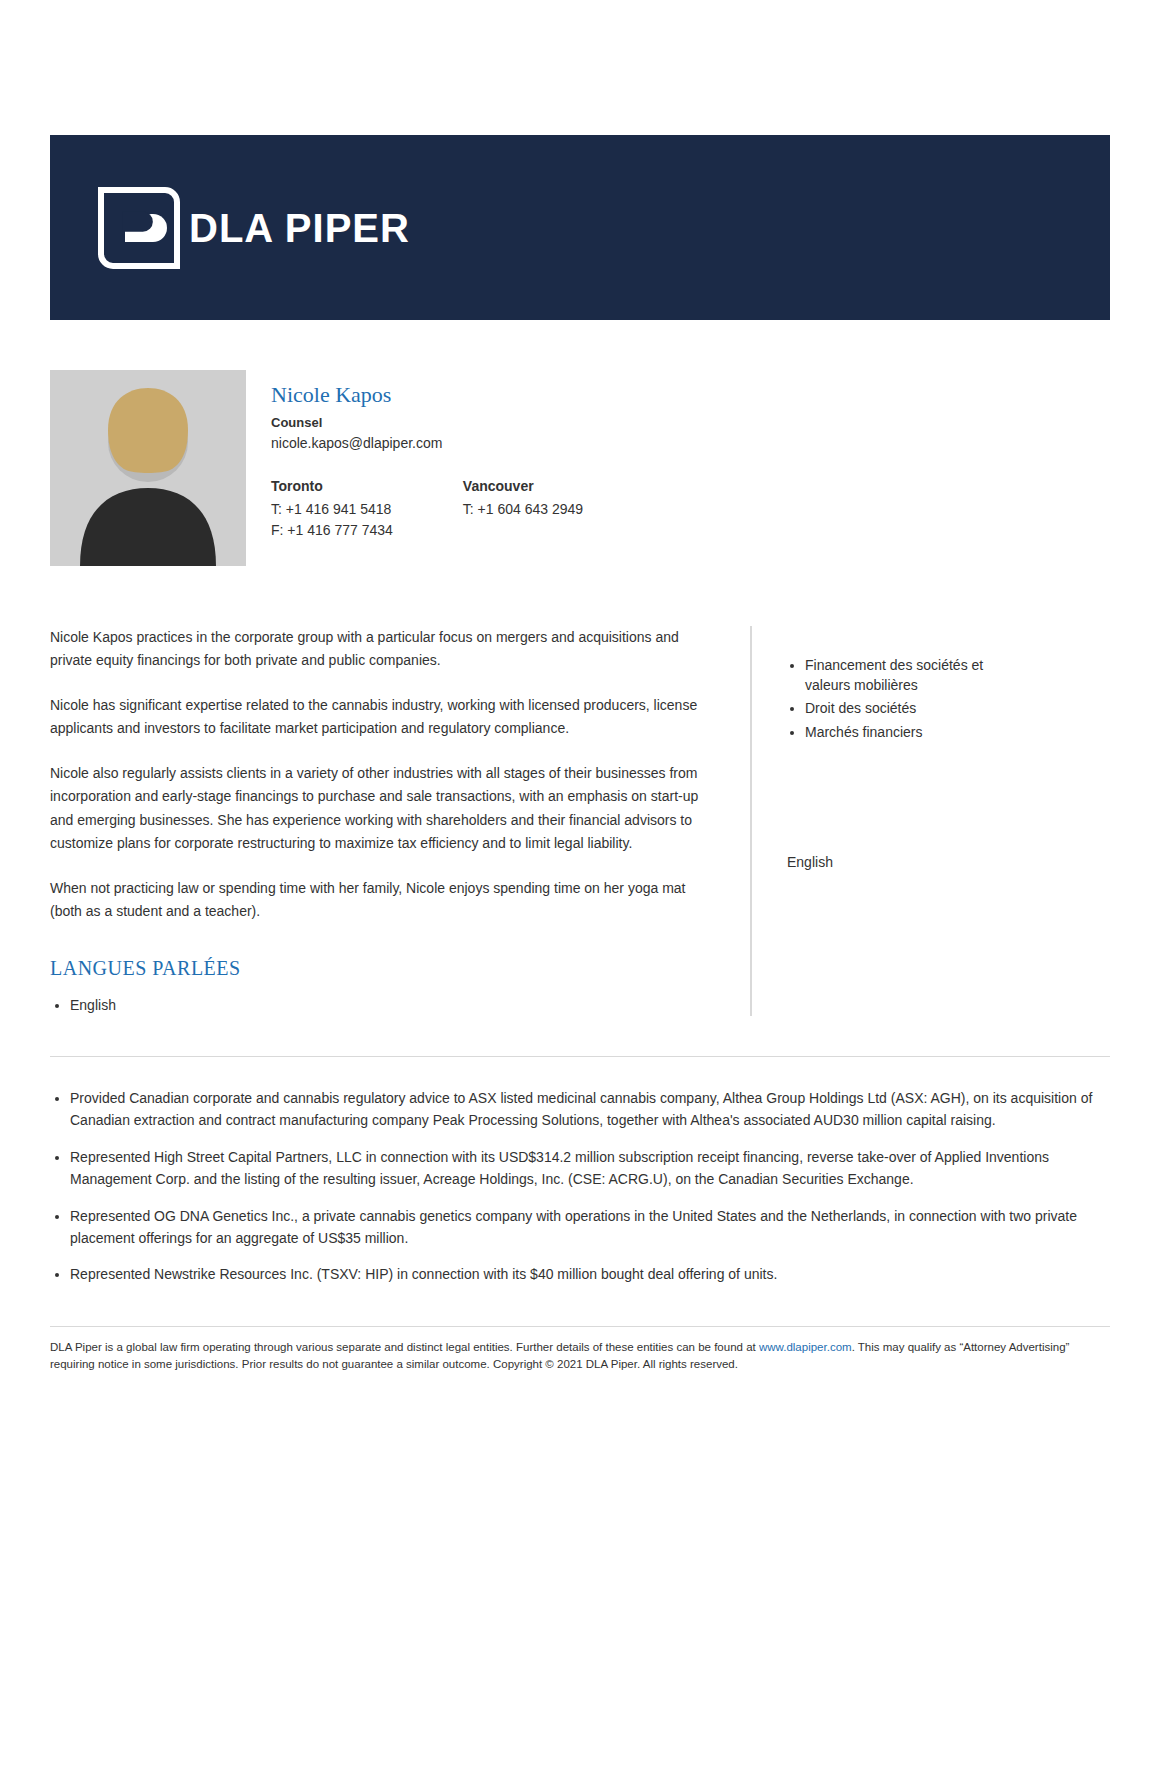DLA PIPER
Nicole Kapos
Counsel
nicole.kapos@dlapiper.com
Toronto
T: +1 416 941 5418
F: +1 416 777 7434
Vancouver
T: +1 604 643 2949
Nicole Kapos practices in the corporate group with a particular focus on mergers and acquisitions and private equity financings for both private and public companies.
Nicole has significant expertise related to the cannabis industry, working with licensed producers, license applicants and investors to facilitate market participation and regulatory compliance.
Nicole also regularly assists clients in a variety of other industries with all stages of their businesses from incorporation and early-stage financings to purchase and sale transactions, with an emphasis on start-up and emerging businesses. She has experience working with shareholders and their financial advisors to customize plans for corporate restructuring to maximize tax efficiency and to limit legal liability.
When not practicing law or spending time with her family, Nicole enjoys spending time on her yoga mat (both as a student and a teacher).
LANGUES PARLÉES
English
Financement des sociétés et valeurs mobilières
Droit des sociétés
Marchés financiers
English
Provided Canadian corporate and cannabis regulatory advice to ASX listed medicinal cannabis company, Althea Group Holdings Ltd (ASX: AGH), on its acquisition of Canadian extraction and contract manufacturing company Peak Processing Solutions, together with Althea's associated AUD30 million capital raising.
Represented High Street Capital Partners, LLC in connection with its USD$314.2 million subscription receipt financing, reverse take-over of Applied Inventions Management Corp. and the listing of the resulting issuer, Acreage Holdings, Inc. (CSE: ACRG.U), on the Canadian Securities Exchange.
Represented OG DNA Genetics Inc., a private cannabis genetics company with operations in the United States and the Netherlands, in connection with two private placement offerings for an aggregate of US$35 million.
Represented Newstrike Resources Inc. (TSXV: HIP) in connection with its $40 million bought deal offering of units.
DLA Piper is a global law firm operating through various separate and distinct legal entities. Further details of these entities can be found at www.dlapiper.com. This may qualify as “Attorney Advertising” requiring notice in some jurisdictions. Prior results do not guarantee a similar outcome. Copyright © 2021 DLA Piper. All rights reserved.